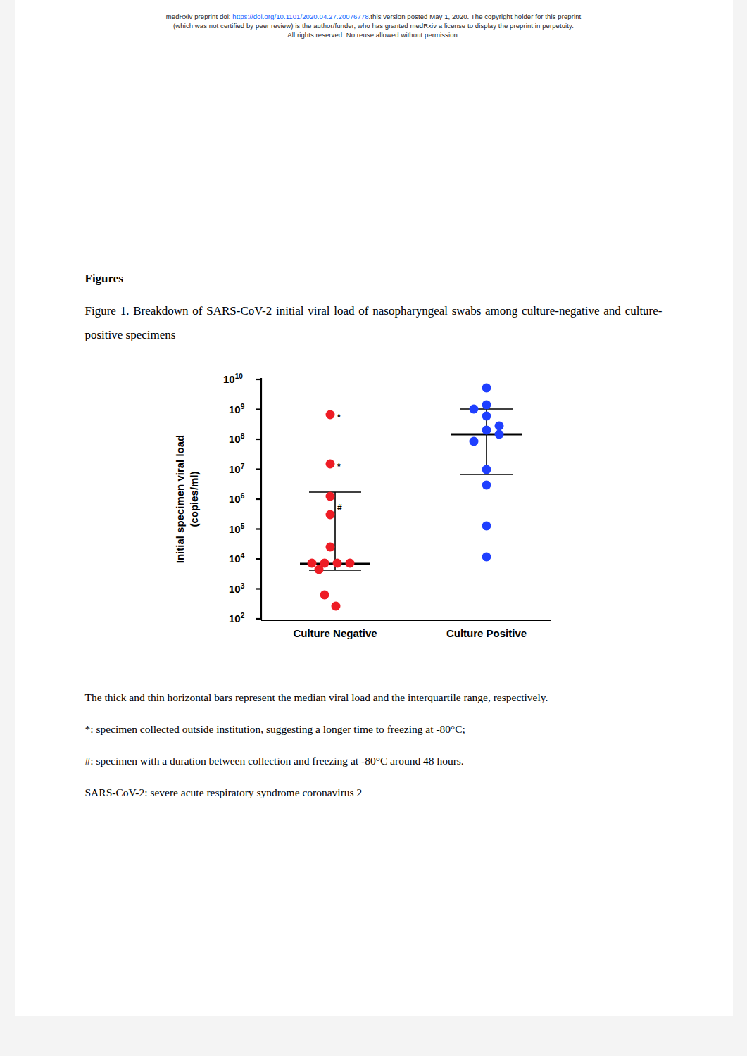medRxiv preprint doi: https://doi.org/10.1101/2020.04.27.20076778.this version posted May 1, 2020. The copyright holder for this preprint
(which was not certified by peer review) is the author/funder, who has granted medRxiv a license to display the preprint in perpetuity.
All rights reserved. No reuse allowed without permission.
Figures
Figure 1. Breakdown of SARS-CoV-2 initial viral load of nasopharyngeal swabs among culture-negative and culture-positive specimens
1010 109 108 107 106 105 104 103 102 Initial specimen viral load (copies/ml) Culture Negative Culture Positive * * #
The thick and thin horizontal bars represent the median viral load and the interquartile range, respectively.
*: specimen collected outside institution, suggesting a longer time to freezing at -80°C;
#: specimen with a duration between collection and freezing at -80°C around 48 hours.
SARS-CoV-2: severe acute respiratory syndrome coronavirus 2